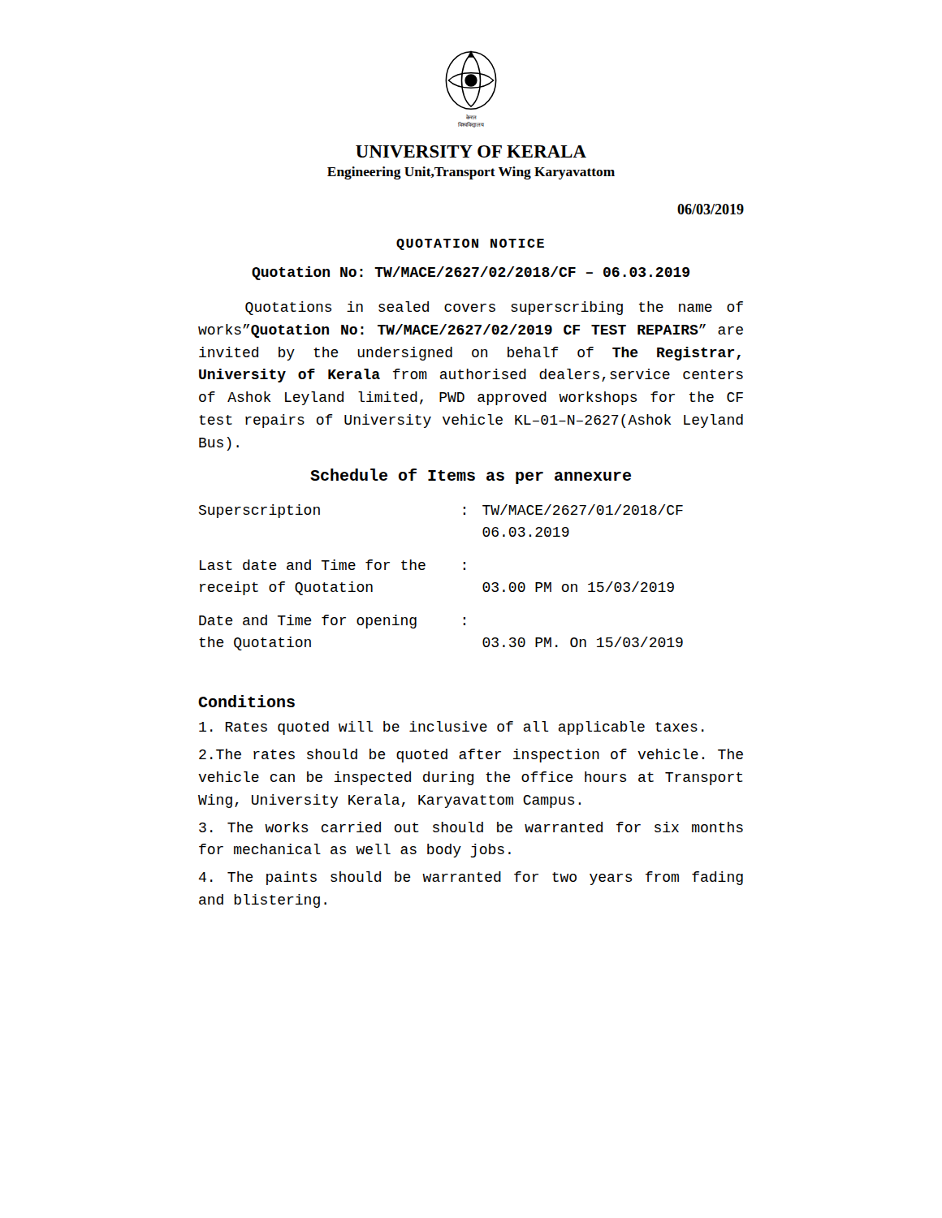UNIVERSITY OF KERALA
Engineering Unit,Transport Wing Karyavattom
06/03/2019
QUOTATION NOTICE
Quotation No: TW/MACE/2627/02/2018/CF – 06.03.2019
Quotations in sealed covers superscribing the name of works”Quotation No: TW/MACE/2627/02/2019 CF TEST REPAIRS” are invited by the undersigned on behalf of The Registrar, University of Kerala from authorised dealers,service centers of Ashok Leyland limited, PWD approved workshops for the CF test repairs of University vehicle KL–01–N–2627(Ashok Leyland Bus).
Schedule of Items as per annexure
| Superscription | : | TW/MACE/2627/01/2018/CF 06.03.2019 |
| Last date and Time for the receipt of Quotation | : | 03.00 PM on 15/03/2019 |
| Date and Time for opening the Quotation | : | 03.30 PM. On 15/03/2019 |
Conditions
1. Rates quoted will be inclusive of all applicable taxes.
2.The rates should be quoted after inspection of vehicle. The vehicle can be inspected during the office hours at Transport Wing, University Kerala, Karyavattom Campus.
3. The works carried out should be warranted for six months for mechanical as well as body jobs.
4. The paints should be warranted for two years from fading and blistering.